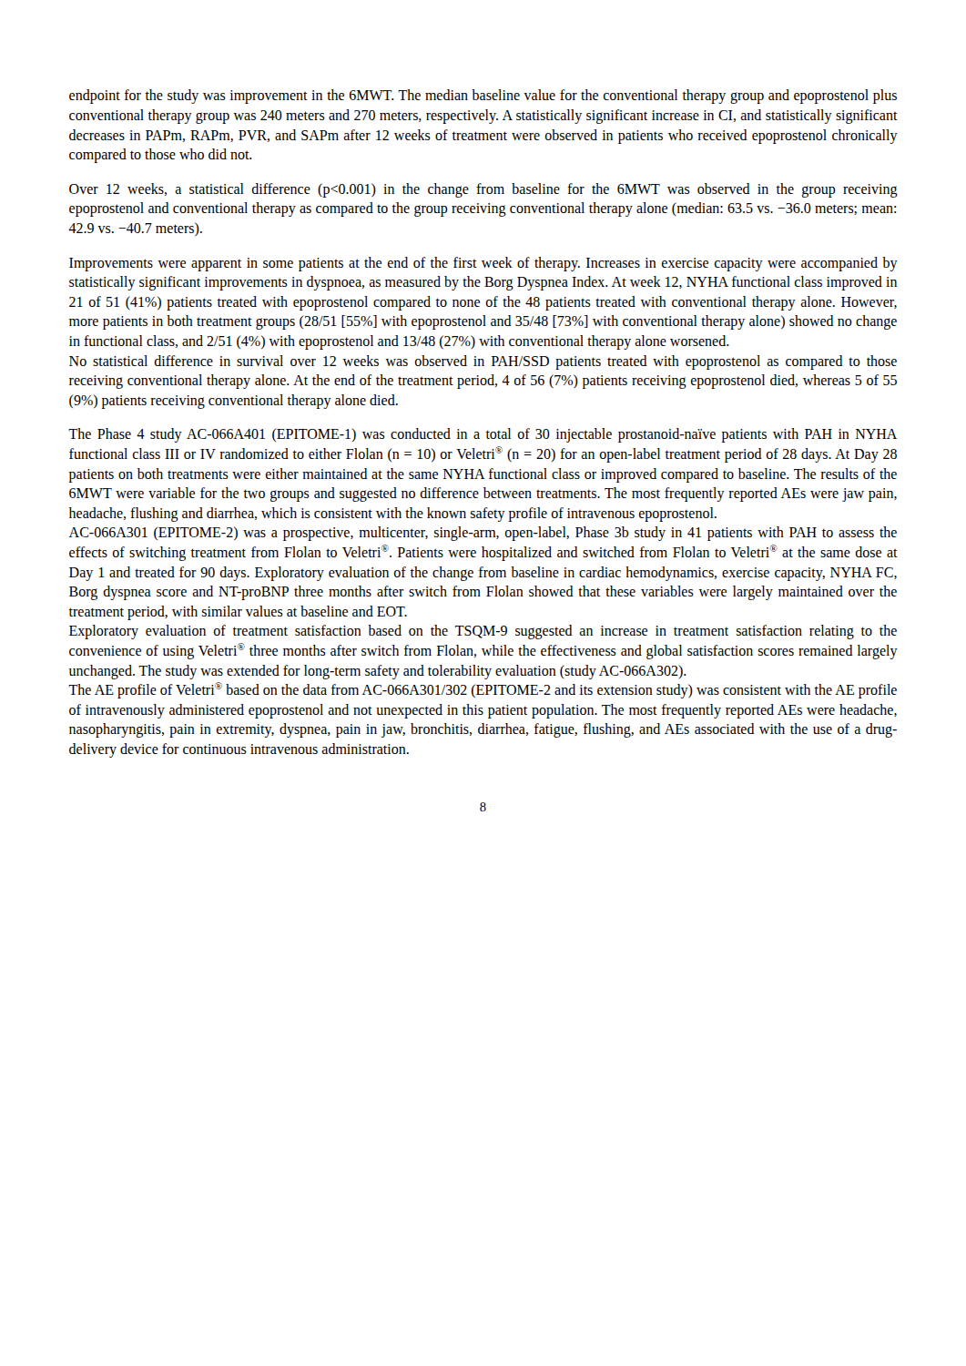endpoint for the study was improvement in the 6MWT. The median baseline value for the conventional therapy group and epoprostenol plus conventional therapy group was 240 meters and 270 meters, respectively. A statistically significant increase in CI, and statistically significant decreases in PAPm, RAPm, PVR, and SAPm after 12 weeks of treatment were observed in patients who received epoprostenol chronically compared to those who did not.
Over 12 weeks, a statistical difference (p<0.001) in the change from baseline for the 6MWT was observed in the group receiving epoprostenol and conventional therapy as compared to the group receiving conventional therapy alone (median: 63.5 vs. −36.0 meters; mean: 42.9 vs. −40.7 meters).
Improvements were apparent in some patients at the end of the first week of therapy. Increases in exercise capacity were accompanied by statistically significant improvements in dyspnoea, as measured by the Borg Dyspnea Index. At week 12, NYHA functional class improved in 21 of 51 (41%) patients treated with epoprostenol compared to none of the 48 patients treated with conventional therapy alone. However, more patients in both treatment groups (28/51 [55%] with epoprostenol and 35/48 [73%] with conventional therapy alone) showed no change in functional class, and 2/51 (4%) with epoprostenol and 13/48 (27%) with conventional therapy alone worsened.
No statistical difference in survival over 12 weeks was observed in PAH/SSD patients treated with epoprostenol as compared to those receiving conventional therapy alone. At the end of the treatment period, 4 of 56 (7%) patients receiving epoprostenol died, whereas 5 of 55 (9%) patients receiving conventional therapy alone died.
The Phase 4 study AC-066A401 (EPITOME-1) was conducted in a total of 30 injectable prostanoid-naïve patients with PAH in NYHA functional class III or IV randomized to either Flolan (n = 10) or Veletri® (n = 20) for an open-label treatment period of 28 days. At Day 28 patients on both treatments were either maintained at the same NYHA functional class or improved compared to baseline. The results of the 6MWT were variable for the two groups and suggested no difference between treatments. The most frequently reported AEs were jaw pain, headache, flushing and diarrhea, which is consistent with the known safety profile of intravenous epoprostenol.
AC-066A301 (EPITOME-2) was a prospective, multicenter, single-arm, open-label, Phase 3b study in 41 patients with PAH to assess the effects of switching treatment from Flolan to Veletri®. Patients were hospitalized and switched from Flolan to Veletri® at the same dose at Day 1 and treated for 90 days. Exploratory evaluation of the change from baseline in cardiac hemodynamics, exercise capacity, NYHA FC, Borg dyspnea score and NT-proBNP three months after switch from Flolan showed that these variables were largely maintained over the treatment period, with similar values at baseline and EOT.
Exploratory evaluation of treatment satisfaction based on the TSQM-9 suggested an increase in treatment satisfaction relating to the convenience of using Veletri® three months after switch from Flolan, while the effectiveness and global satisfaction scores remained largely unchanged. The study was extended for long-term safety and tolerability evaluation (study AC-066A302).
The AE profile of Veletri® based on the data from AC-066A301/302 (EPITOME-2 and its extension study) was consistent with the AE profile of intravenously administered epoprostenol and not unexpected in this patient population. The most frequently reported AEs were headache, nasopharyngitis, pain in extremity, dyspnea, pain in jaw, bronchitis, diarrhea, fatigue, flushing, and AEs associated with the use of a drug-delivery device for continuous intravenous administration.
8